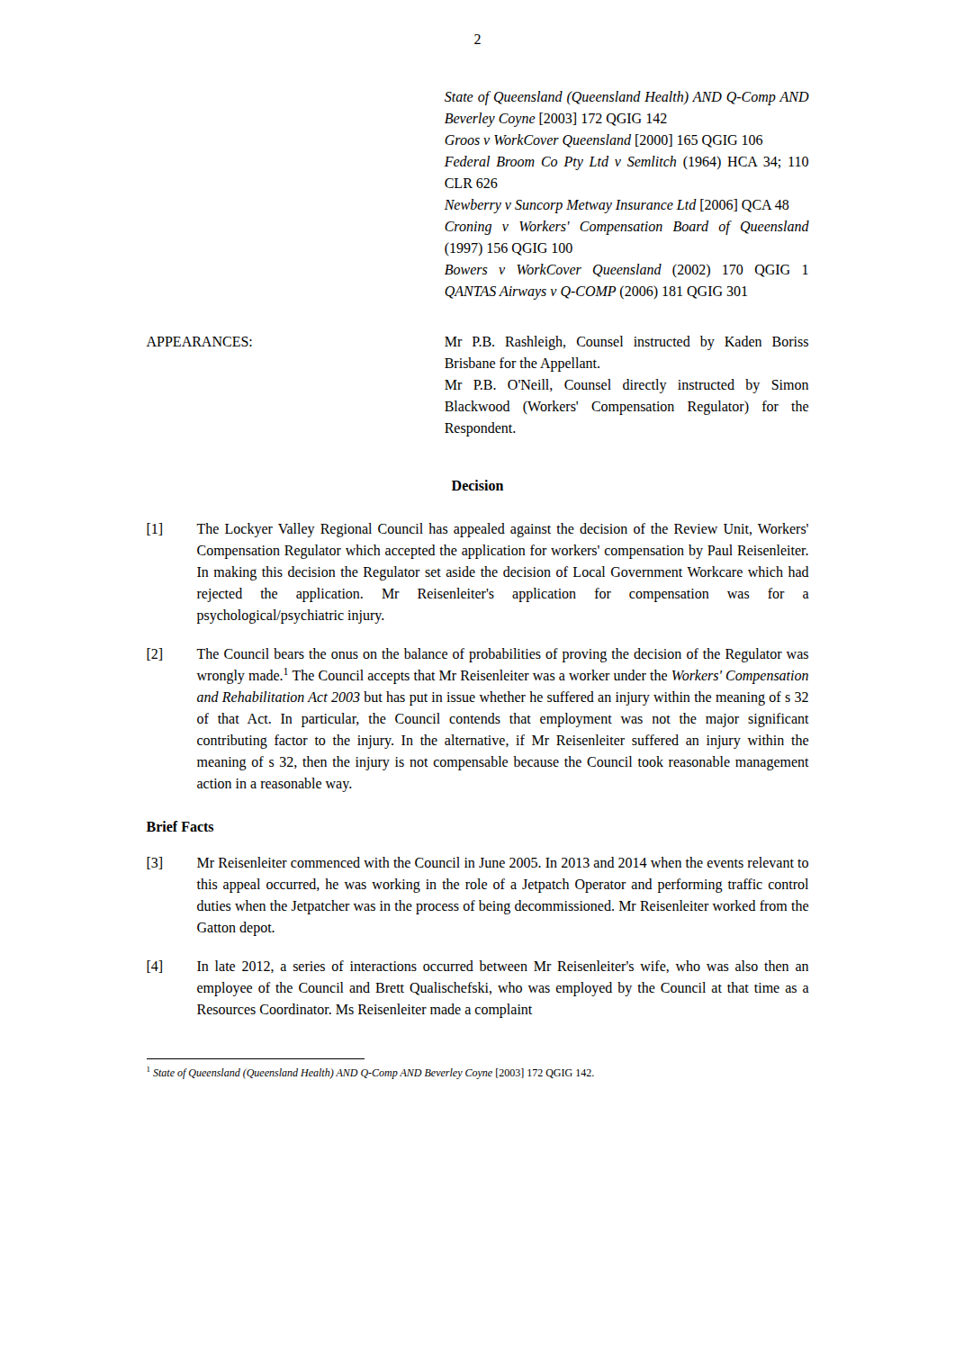2
State of Queensland (Queensland Health) AND Q-Comp AND Beverley Coyne [2003] 172 QGIG 142
Groos v WorkCover Queensland [2000] 165 QGIG 106
Federal Broom Co Pty Ltd v Semlitch (1964) HCA 34; 110 CLR 626
Newberry v Suncorp Metway Insurance Ltd [2006] QCA 48
Croning v Workers' Compensation Board of Queensland (1997) 156 QGIG 100
Bowers v WorkCover Queensland (2002) 170 QGIG 1 QANTAS Airways v Q-COMP (2006) 181 QGIG 301
APPEARANCES:
Mr P.B. Rashleigh, Counsel instructed by Kaden Boriss Brisbane for the Appellant.
Mr P.B. O'Neill, Counsel directly instructed by Simon Blackwood (Workers' Compensation Regulator) for the Respondent.
Decision
[1]
The Lockyer Valley Regional Council has appealed against the decision of the Review Unit, Workers' Compensation Regulator which accepted the application for workers' compensation by Paul Reisenleiter. In making this decision the Regulator set aside the decision of Local Government Workcare which had rejected the application. Mr Reisenleiter's application for compensation was for a psychological/psychiatric injury.
[2]
The Council bears the onus on the balance of probabilities of proving the decision of the Regulator was wrongly made.1 The Council accepts that Mr Reisenleiter was a worker under the Workers' Compensation and Rehabilitation Act 2003 but has put in issue whether he suffered an injury within the meaning of s 32 of that Act. In particular, the Council contends that employment was not the major significant contributing factor to the injury. In the alternative, if Mr Reisenleiter suffered an injury within the meaning of s 32, then the injury is not compensable because the Council took reasonable management action in a reasonable way.
Brief Facts
[3]
Mr Reisenleiter commenced with the Council in June 2005. In 2013 and 2014 when the events relevant to this appeal occurred, he was working in the role of a Jetpatch Operator and performing traffic control duties when the Jetpatcher was in the process of being decommissioned. Mr Reisenleiter worked from the Gatton depot.
[4]
In late 2012, a series of interactions occurred between Mr Reisenleiter's wife, who was also then an employee of the Council and Brett Qualischefski, who was employed by the Council at that time as a Resources Coordinator. Ms Reisenleiter made a complaint
1 State of Queensland (Queensland Health) AND Q-Comp AND Beverley Coyne [2003] 172 QGIG 142.